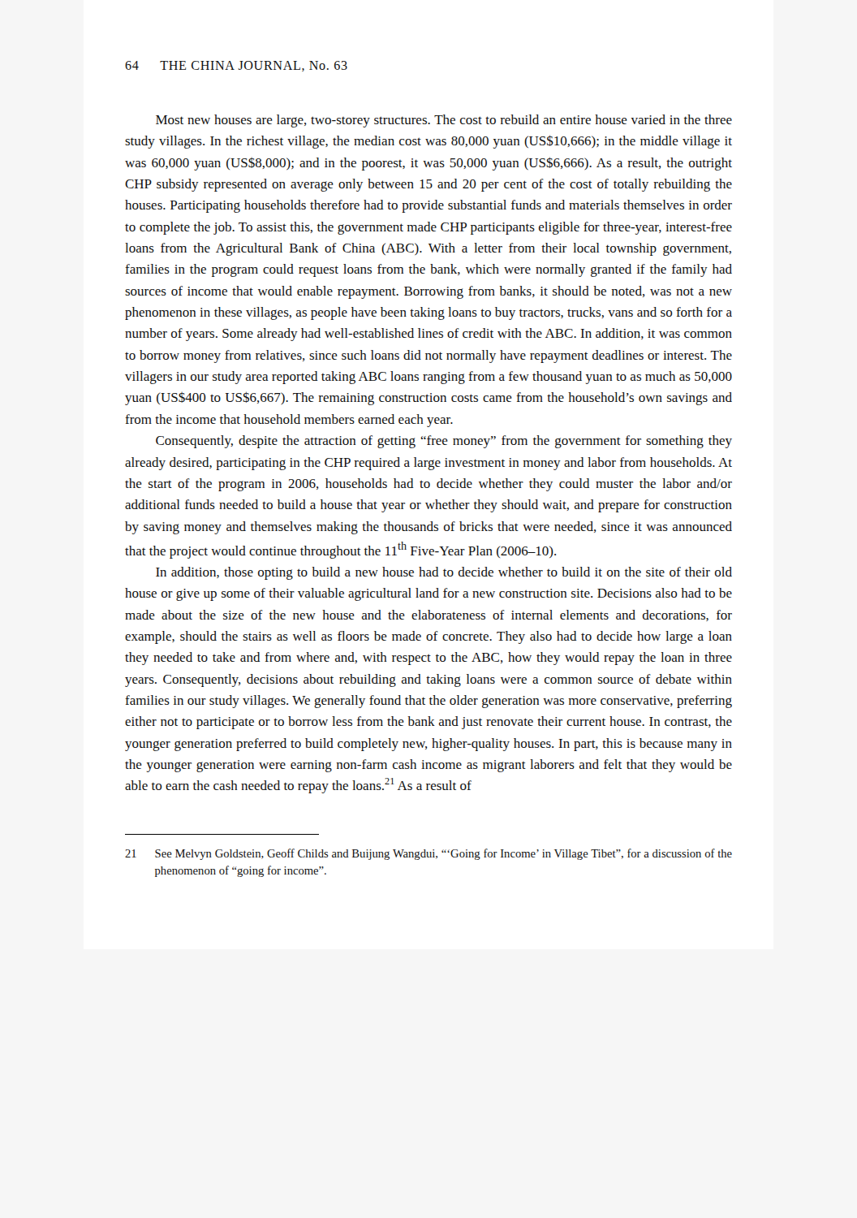64 THE CHINA JOURNAL, No. 63
Most new houses are large, two-storey structures. The cost to rebuild an entire house varied in the three study villages. In the richest village, the median cost was 80,000 yuan (US$10,666); in the middle village it was 60,000 yuan (US$8,000); and in the poorest, it was 50,000 yuan (US$6,666). As a result, the outright CHP subsidy represented on average only between 15 and 20 per cent of the cost of totally rebuilding the houses. Participating households therefore had to provide substantial funds and materials themselves in order to complete the job. To assist this, the government made CHP participants eligible for three-year, interest-free loans from the Agricultural Bank of China (ABC). With a letter from their local township government, families in the program could request loans from the bank, which were normally granted if the family had sources of income that would enable repayment. Borrowing from banks, it should be noted, was not a new phenomenon in these villages, as people have been taking loans to buy tractors, trucks, vans and so forth for a number of years. Some already had well-established lines of credit with the ABC. In addition, it was common to borrow money from relatives, since such loans did not normally have repayment deadlines or interest. The villagers in our study area reported taking ABC loans ranging from a few thousand yuan to as much as 50,000 yuan (US$400 to US$6,667). The remaining construction costs came from the household’s own savings and from the income that household members earned each year.
Consequently, despite the attraction of getting “free money” from the government for something they already desired, participating in the CHP required a large investment in money and labor from households. At the start of the program in 2006, households had to decide whether they could muster the labor and/or additional funds needed to build a house that year or whether they should wait, and prepare for construction by saving money and themselves making the thousands of bricks that were needed, since it was announced that the project would continue throughout the 11th Five-Year Plan (2006–10).
In addition, those opting to build a new house had to decide whether to build it on the site of their old house or give up some of their valuable agricultural land for a new construction site. Decisions also had to be made about the size of the new house and the elaborateness of internal elements and decorations, for example, should the stairs as well as floors be made of concrete. They also had to decide how large a loan they needed to take and from where and, with respect to the ABC, how they would repay the loan in three years. Consequently, decisions about rebuilding and taking loans were a common source of debate within families in our study villages. We generally found that the older generation was more conservative, preferring either not to participate or to borrow less from the bank and just renovate their current house. In contrast, the younger generation preferred to build completely new, higher-quality houses. In part, this is because many in the younger generation were earning non-farm cash income as migrant laborers and felt that they would be able to earn the cash needed to repay the loans.21 As a result of
21 See Melvyn Goldstein, Geoff Childs and Buijung Wangdui, “‘Going for Income’ in Village Tibet”, for a discussion of the phenomenon of “going for income”.